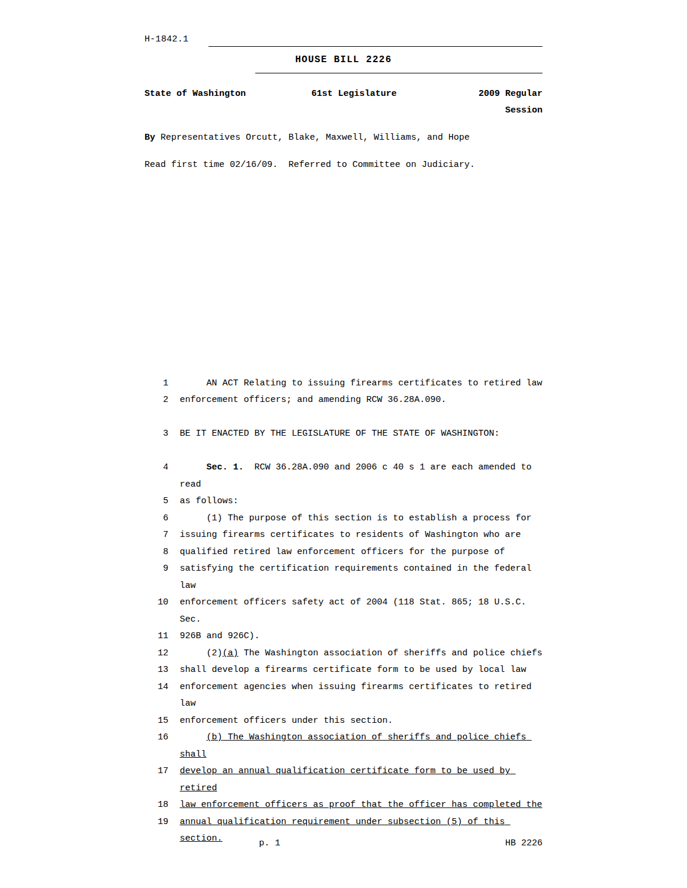H-1842.1
HOUSE BILL 2226
State of Washington 61st Legislature 2009 Regular Session
By Representatives Orcutt, Blake, Maxwell, Williams, and Hope
Read first time 02/16/09. Referred to Committee on Judiciary.
AN ACT Relating to issuing firearms certificates to retired law
enforcement officers; and amending RCW 36.28A.090.
BE IT ENACTED BY THE LEGISLATURE OF THE STATE OF WASHINGTON:
Sec. 1. RCW 36.28A.090 and 2006 c 40 s 1 are each amended to read
as follows:
(1) The purpose of this section is to establish a process for
issuing firearms certificates to residents of Washington who are
qualified retired law enforcement officers for the purpose of
satisfying the certification requirements contained in the federal law
enforcement officers safety act of 2004 (118 Stat. 865; 18 U.S.C. Sec.
926B and 926C).
(2)(a) The Washington association of sheriffs and police chiefs
shall develop a firearms certificate form to be used by local law
enforcement agencies when issuing firearms certificates to retired law
enforcement officers under this section.
(b) The Washington association of sheriffs and police chiefs shall
develop an annual qualification certificate form to be used by retired
law enforcement officers as proof that the officer has completed the
annual qualification requirement under subsection (5) of this section.
p. 1 HB 2226